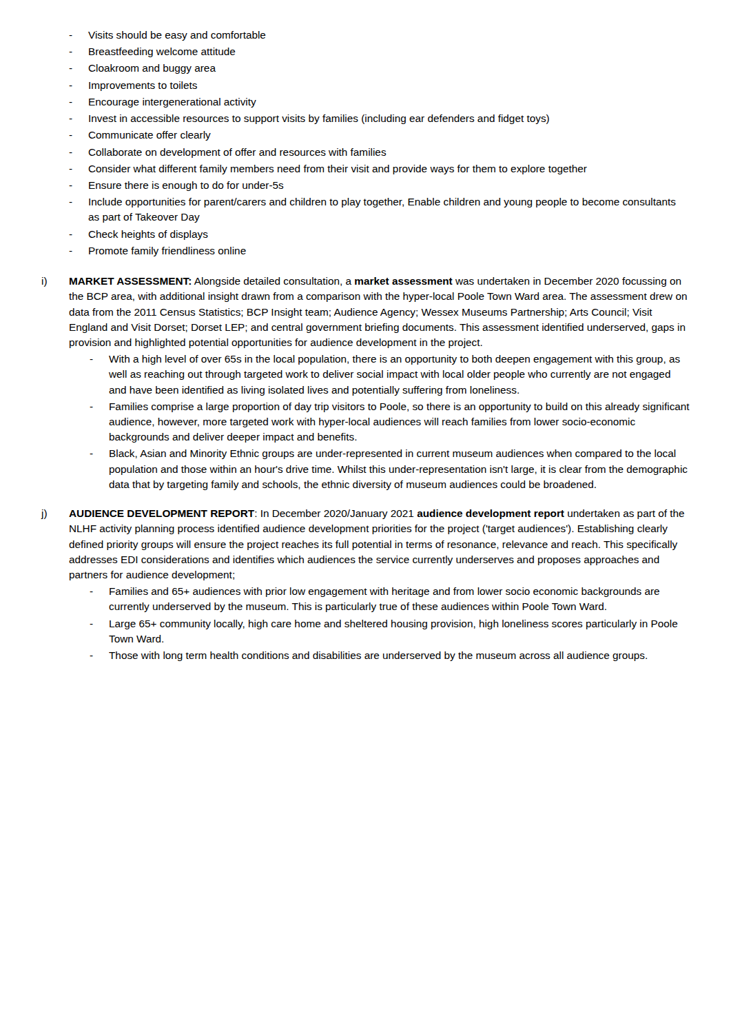Visits should be easy and comfortable
Breastfeeding welcome attitude
Cloakroom and buggy area
Improvements to toilets
Encourage intergenerational activity
Invest in accessible resources to support visits by families (including ear defenders and fidget toys)
Communicate offer clearly
Collaborate on development of offer and resources with families
Consider what different family members need from their visit and provide ways for them to explore together
Ensure there is enough to do for under-5s
Include opportunities for parent/carers and children to play together, Enable children and young people to become consultants as part of Takeover Day
Check heights of displays
Promote family friendliness online
i) MARKET ASSESSMENT: Alongside detailed consultation, a market assessment was undertaken in December 2020 focussing on the BCP area, with additional insight drawn from a comparison with the hyper-local Poole Town Ward area. The assessment drew on data from the 2011 Census Statistics; BCP Insight team; Audience Agency; Wessex Museums Partnership; Arts Council; Visit England and Visit Dorset; Dorset LEP; and central government briefing documents. This assessment identified underserved, gaps in provision and highlighted potential opportunities for audience development in the project.
With a high level of over 65s in the local population, there is an opportunity to both deepen engagement with this group, as well as reaching out through targeted work to deliver social impact with local older people who currently are not engaged and have been identified as living isolated lives and potentially suffering from loneliness.
Families comprise a large proportion of day trip visitors to Poole, so there is an opportunity to build on this already significant audience, however, more targeted work with hyper-local audiences will reach families from lower socio-economic backgrounds and deliver deeper impact and benefits.
Black, Asian and Minority Ethnic groups are under-represented in current museum audiences when compared to the local population and those within an hour's drive time. Whilst this under-representation isn't large, it is clear from the demographic data that by targeting family and schools, the ethnic diversity of museum audiences could be broadened.
j) AUDIENCE DEVELOPMENT REPORT: In December 2020/January 2021 audience development report undertaken as part of the NLHF activity planning process identified audience development priorities for the project ('target audiences'). Establishing clearly defined priority groups will ensure the project reaches its full potential in terms of resonance, relevance and reach. This specifically addresses EDI considerations and identifies which audiences the service currently underserves and proposes approaches and partners for audience development;
Families and 65+ audiences with prior low engagement with heritage and from lower socio economic backgrounds are currently underserved by the museum. This is particularly true of these audiences within Poole Town Ward.
Large 65+ community locally, high care home and sheltered housing provision, high loneliness scores particularly in Poole Town Ward.
Those with long term health conditions and disabilities are underserved by the museum across all audience groups.